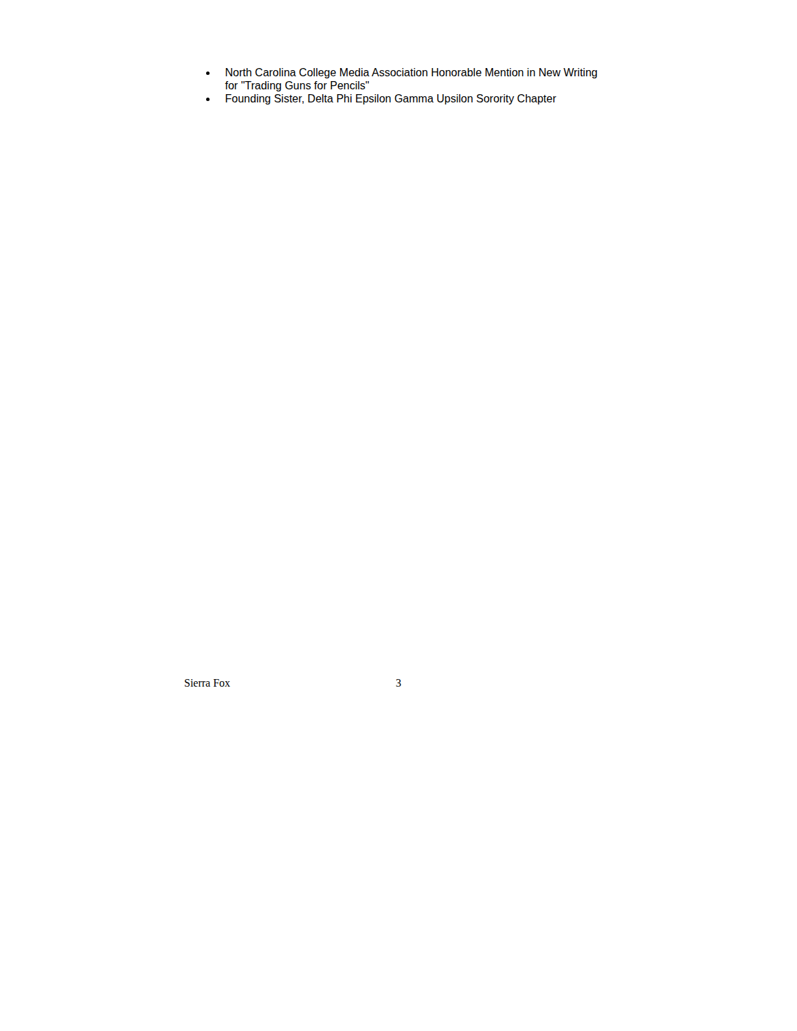North Carolina College Media Association Honorable Mention in New Writing for "Trading Guns for Pencils"
Founding Sister, Delta Phi Epsilon Gamma Upsilon Sorority Chapter
Sierra Fox 3